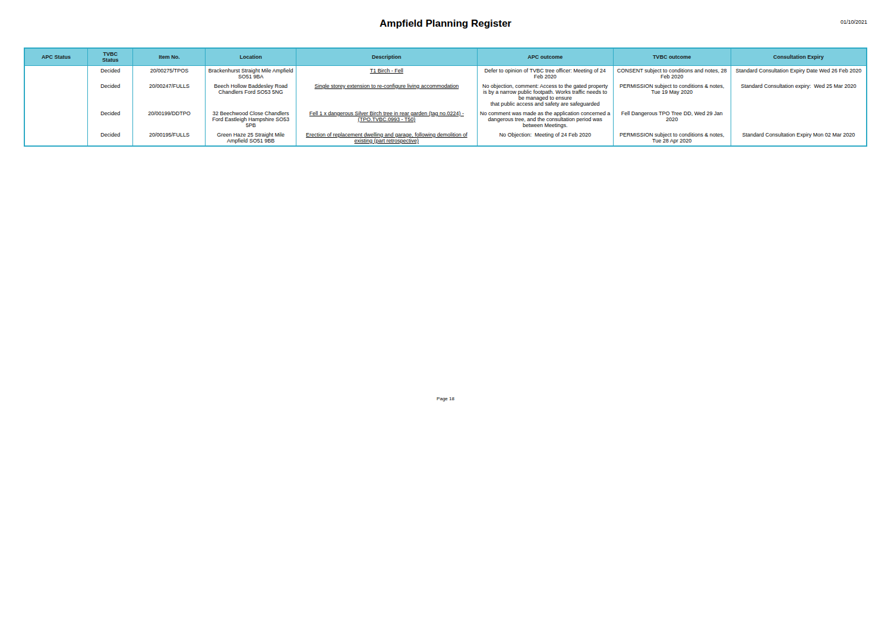Ampfield Planning Register
01/10/2021
| APC Status | TVBC Status | Item No. | Location | Description | APC outcome | TVBC outcome | Consultation Expiry |
| --- | --- | --- | --- | --- | --- | --- | --- |
| | Decided | 20/00275/TPOS | Brackenhurst Straight Mile Ampfield SO51 9BA | T1 Birch - Fell | Defer to opinion of TVBC tree officer: Meeting of 24 Feb 2020 | CONSENT subject to conditions and notes, 28 Feb 2020 | Standard Consultation Expiry Date Wed 26 Feb 2020 |
| | Decided | 20/00247/FULLS | Beech Hollow Baddesley Road Chandlers Ford SO53 5NG | Single storey extension to re-configure living accommodation | No objection, comment: Access to the gated property is by a narrow public footpath. Works traffic needs to be managed to ensure that public access and safety are safeguarded | PERMISSION subject to conditions & notes, Tue 19 May 2020 | Standard Consultation expiry: Wed 25 Mar 2020 |
| | Decided | 20/00199/DDTPO | 32 Beechwood Close Chandlers Ford Eastleigh Hampshire SO53 5PB | Fell 1 x dangerous Silver Birch tree in rear garden (tag no.0224) - (TPO.TVBC.0993 - T50) | No comment was made as the application concerned a dangerous tree, and the consultation period was between Meetings. | Fell Dangerous TPO Tree DD, Wed 29 Jan 2020 | |
| | Decided | 20/00195/FULLS | Green Haze 25 Straight Mile Ampfield SO51 9BB | Erection of replacement dwelling and garage, following demolition of existing (part retrospective) | No Objection: Meeting of 24 Feb 2020 | PERMISSION subject to conditions & notes, Tue 28 Apr 2020 | Standard Consultation Expiry Mon 02 Mar 2020 |
Page 18